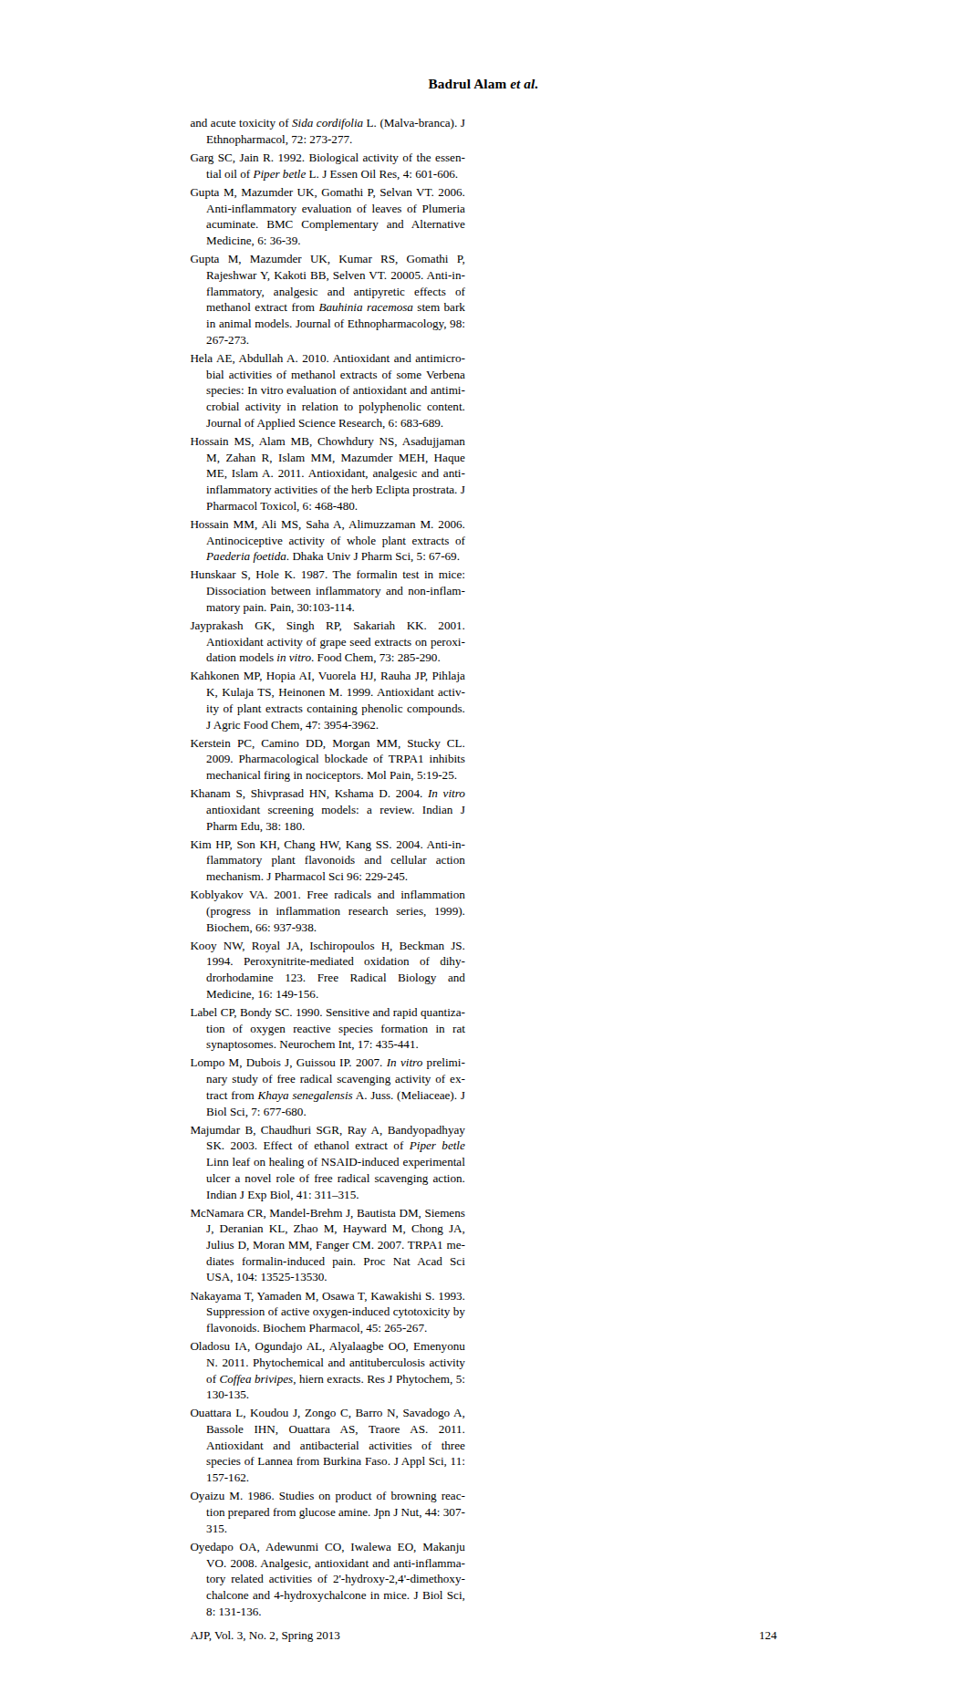Badrul Alam et al.
and acute toxicity of Sida cordifolia L. (Malva-branca). J Ethnopharmacol, 72: 273-277.
Garg SC, Jain R. 1992. Biological activity of the essential oil of Piper betle L. J Essen Oil Res, 4: 601-606.
Gupta M, Mazumder UK, Gomathi P, Selvan VT. 2006. Anti-inflammatory evaluation of leaves of Plumeria acuminate. BMC Complementary and Alternative Medicine, 6: 36-39.
Gupta M, Mazumder UK, Kumar RS, Gomathi P, Rajeshwar Y, Kakoti BB, Selven VT. 20005. Anti-inflammatory, analgesic and antipyretic effects of methanol extract from Bauhinia racemosa stem bark in animal models. Journal of Ethnopharmacology, 98: 267-273.
Hela AE, Abdullah A. 2010. Antioxidant and antimicrobial activities of methanol extracts of some Verbena species: In vitro evaluation of antioxidant and antimicrobial activity in relation to polyphenolic content. Journal of Applied Science Research, 6: 683-689.
Hossain MS, Alam MB, Chowhdury NS, Asadujjaman M, Zahan R, Islam MM, Mazumder MEH, Haque ME, Islam A. 2011. Antioxidant, analgesic and anti-inflammatory activities of the herb Eclipta prostrata. J Pharmacol Toxicol, 6: 468-480.
Hossain MM, Ali MS, Saha A, Alimuzzaman M. 2006. Antinociceptive activity of whole plant extracts of Paederia foetida. Dhaka Univ J Pharm Sci, 5: 67-69.
Hunskaar S, Hole K. 1987. The formalin test in mice: Dissociation between inflammatory and non-inflammatory pain. Pain, 30:103-114.
Jayprakash GK, Singh RP, Sakariah KK. 2001. Antioxidant activity of grape seed extracts on peroxidation models in vitro. Food Chem, 73: 285-290.
Kahkonen MP, Hopia AI, Vuorela HJ, Rauha JP, Pihlaja K, Kulaja TS, Heinonen M. 1999. Antioxidant activity of plant extracts containing phenolic compounds. J Agric Food Chem, 47: 3954-3962.
Kerstein PC, Camino DD, Morgan MM, Stucky CL. 2009. Pharmacological blockade of TRPA1 inhibits mechanical firing in nociceptors. Mol Pain, 5:19-25.
Khanam S, Shivprasad HN, Kshama D. 2004. In vitro antioxidant screening models: a review. Indian J Pharm Edu, 38: 180.
Kim HP, Son KH, Chang HW, Kang SS. 2004. Anti-inflammatory plant flavonoids and cellular action mechanism. J Pharmacol Sci 96: 229-245.
Koblyakov VA. 2001. Free radicals and inflammation (progress in inflammation research series, 1999). Biochem, 66: 937-938.
Kooy NW, Royal JA, Ischiropoulos H, Beckman JS. 1994. Peroxynitrite-mediated oxidation of dihydrorhodamine 123. Free Radical Biology and Medicine, 16: 149-156.
Label CP, Bondy SC. 1990. Sensitive and rapid quantization of oxygen reactive species formation in rat synaptosomes. Neurochem Int, 17: 435-441.
Lompo M, Dubois J, Guissou IP. 2007. In vitro preliminary study of free radical scavenging activity of extract from Khaya senegalensis A. Juss. (Meliaceae). J Biol Sci, 7: 677-680.
Majumdar B, Chaudhuri SGR, Ray A, Bandyopadhyay SK. 2003. Effect of ethanol extract of Piper betle Linn leaf on healing of NSAID-induced experimental ulcer a novel role of free radical scavenging action. Indian J Exp Biol, 41: 311–315.
McNamara CR, Mandel-Brehm J, Bautista DM, Siemens J, Deranian KL, Zhao M, Hayward M, Chong JA, Julius D, Moran MM, Fanger CM. 2007. TRPA1 mediates formalin-induced pain. Proc Nat Acad Sci USA, 104: 13525-13530.
Nakayama T, Yamaden M, Osawa T, Kawakishi S. 1993. Suppression of active oxygen-induced cytotoxicity by flavonoids. Biochem Pharmacol, 45: 265-267.
Oladosu IA, Ogundajo AL, Alyalaagbe OO, Emenyonu N. 2011. Phytochemical and antituberculosis activity of Coffea brivipes, hiern exracts. Res J Phytochem, 5: 130-135.
Ouattara L, Koudou J, Zongo C, Barro N, Savadogo A, Bassole IHN, Ouattara AS, Traore AS. 2011. Antioxidant and antibacterial activities of three species of Lannea from Burkina Faso. J Appl Sci, 11: 157-162.
Oyaizu M. 1986. Studies on product of browning reaction prepared from glucose amine. Jpn J Nut, 44: 307-315.
Oyedapo OA, Adewunmi CO, Iwalewa EO, Makanju VO. 2008. Analgesic, antioxidant and anti-inflammatory related activities of 2'-hydroxy-2,4'-dimethoxychalcone and 4-hydroxychalcone in mice. J Biol Sci, 8: 131-136.
AJP, Vol. 3, No. 2, Spring 2013 124